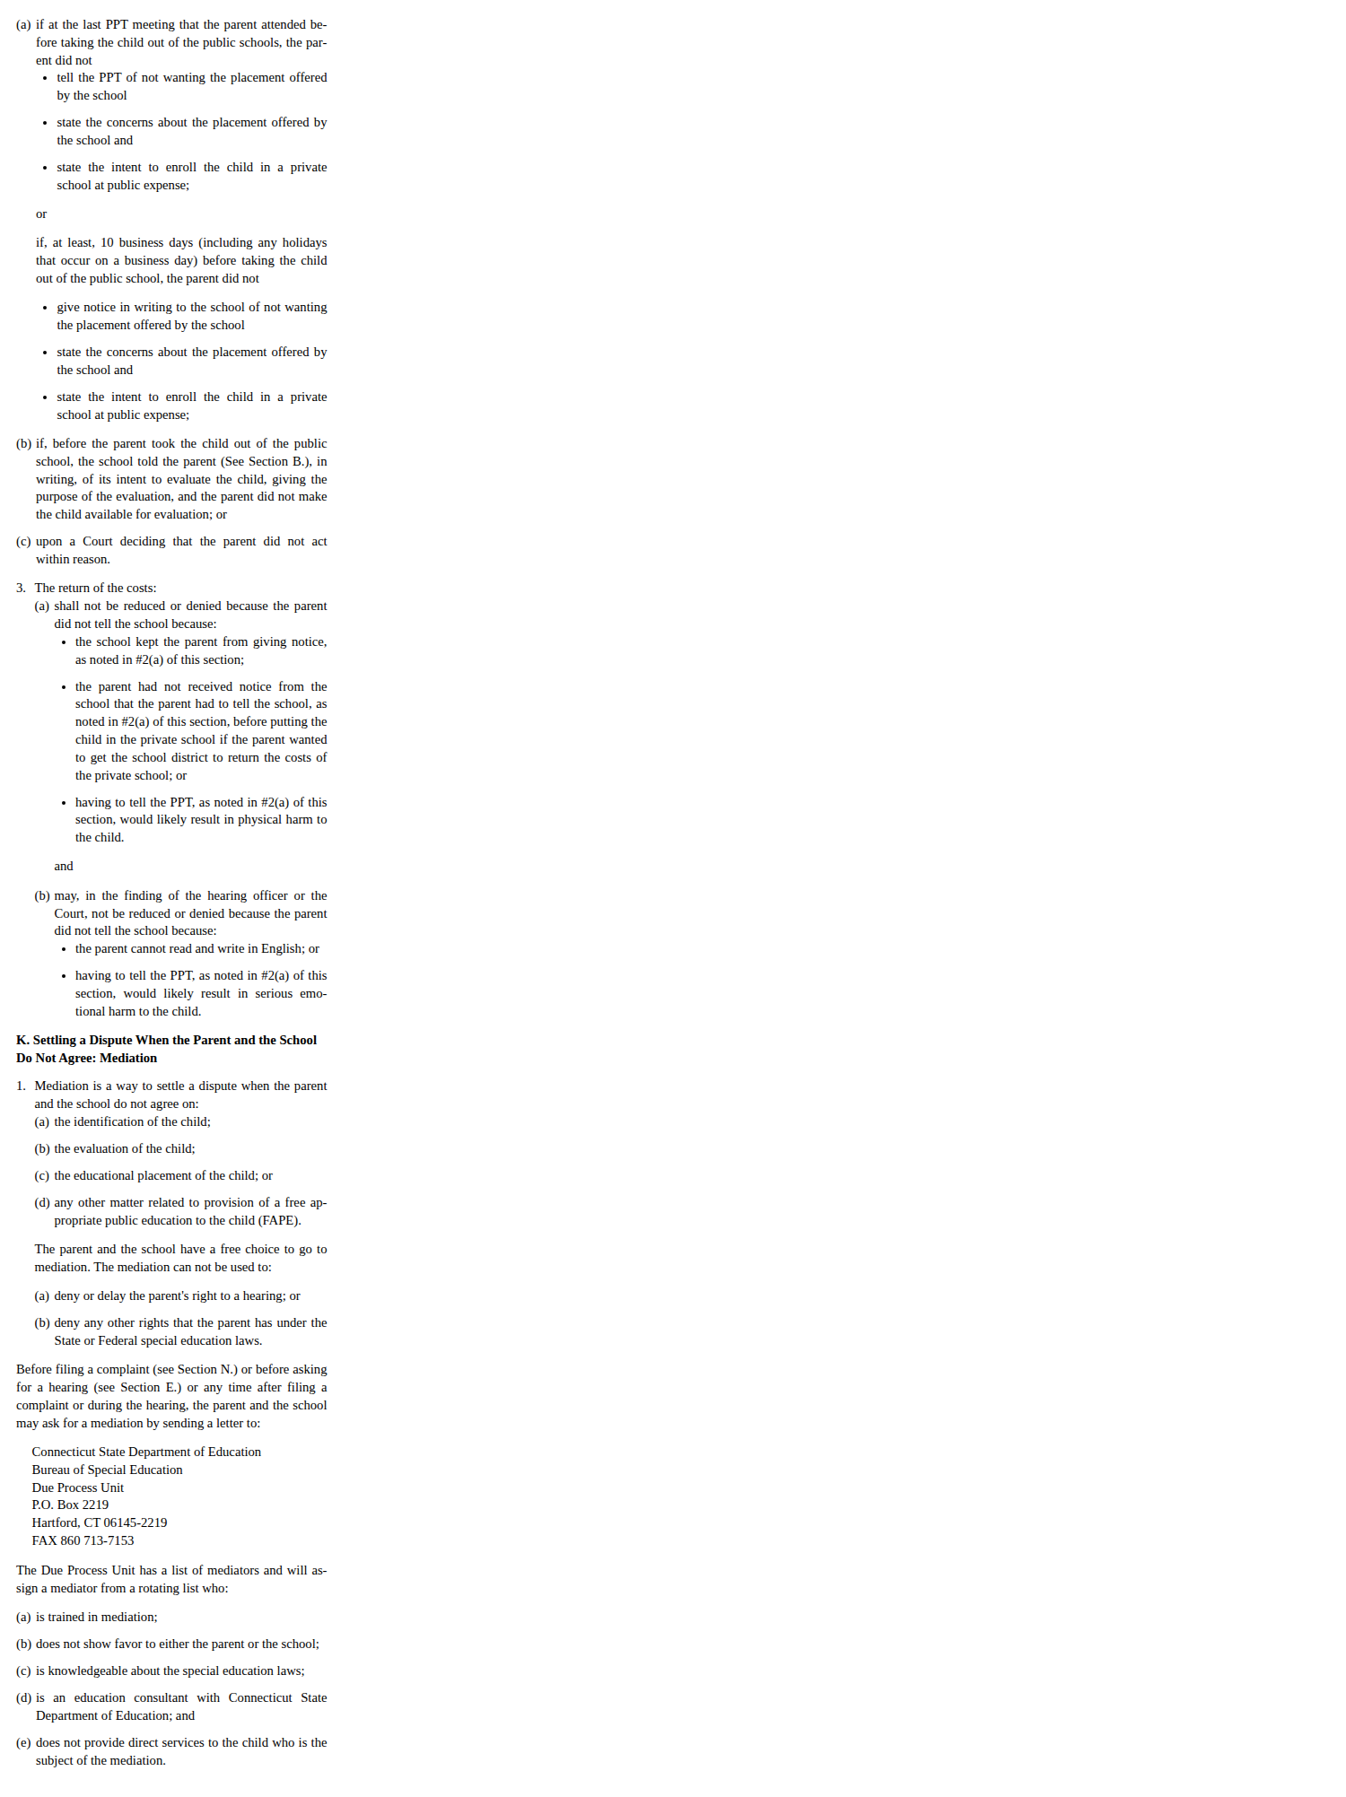(a) if at the last PPT meeting that the parent attended before taking the child out of the public schools, the parent did not
tell the PPT of not wanting the placement offered by the school
state the concerns about the placement offered by the school and
state the intent to enroll the child in a private school at public expense;
or
if, at least, 10 business days (including any holidays that occur on a business day) before taking the child out of the public school, the parent did not
give notice in writing to the school of not wanting the placement offered by the school
state the concerns about the placement offered by the school and
state the intent to enroll the child in a private school at public expense;
(b) if, before the parent took the child out of the public school, the school told the parent (See Section B.), in writing, of its intent to evaluate the child, giving the purpose of the evaluation, and the parent did not make the child available for evaluation; or
(c) upon a Court deciding that the parent did not act within reason.
3. The return of the costs:
(a) shall not be reduced or denied because the parent did not tell the school because:
the school kept the parent from giving notice, as noted in #2(a) of this section;
the parent had not received notice from the school that the parent had to tell the school, as noted in #2(a) of this section, before putting the child in the private school if the parent wanted to get the school district to return the costs of the private school; or
having to tell the PPT, as noted in #2(a) of this section, would likely result in physical harm to the child.
and
(b) may, in the finding of the hearing officer or the Court, not be reduced or denied because the parent did not tell the school because:
the parent cannot read and write in English; or
having to tell the PPT, as noted in #2(a) of this section, would likely result in serious emotional harm to the child.
K. Settling a Dispute When the Parent and the School Do Not Agree: Mediation
1. Mediation is a way to settle a dispute when the parent and the school do not agree on:
(a) the identification of the child;
(b) the evaluation of the child;
(c) the educational placement of the child; or
(d) any other matter related to provision of a free appropriate public education to the child (FAPE).
The parent and the school have a free choice to go to mediation. The mediation can not be used to:
(a) deny or delay the parent's right to a hearing; or
(b) deny any other rights that the parent has under the State or Federal special education laws.
Before filing a complaint (see Section N.) or before asking for a hearing (see Section E.) or any time after filing a complaint or during the hearing, the parent and the school may ask for a mediation by sending a letter to:
Connecticut State Department of Education
Bureau of Special Education
Due Process Unit
P.O. Box 2219
Hartford, CT 06145-2219
FAX 860 713-7153
The Due Process Unit has a list of mediators and will assign a mediator from a rotating list who:
(a) is trained in mediation;
(b) does not show favor to either the parent or the school;
(c) is knowledgeable about the special education laws;
(d) is an education consultant with Connecticut State Department of Education; and
(e) does not provide direct services to the child who is the subject of the mediation.